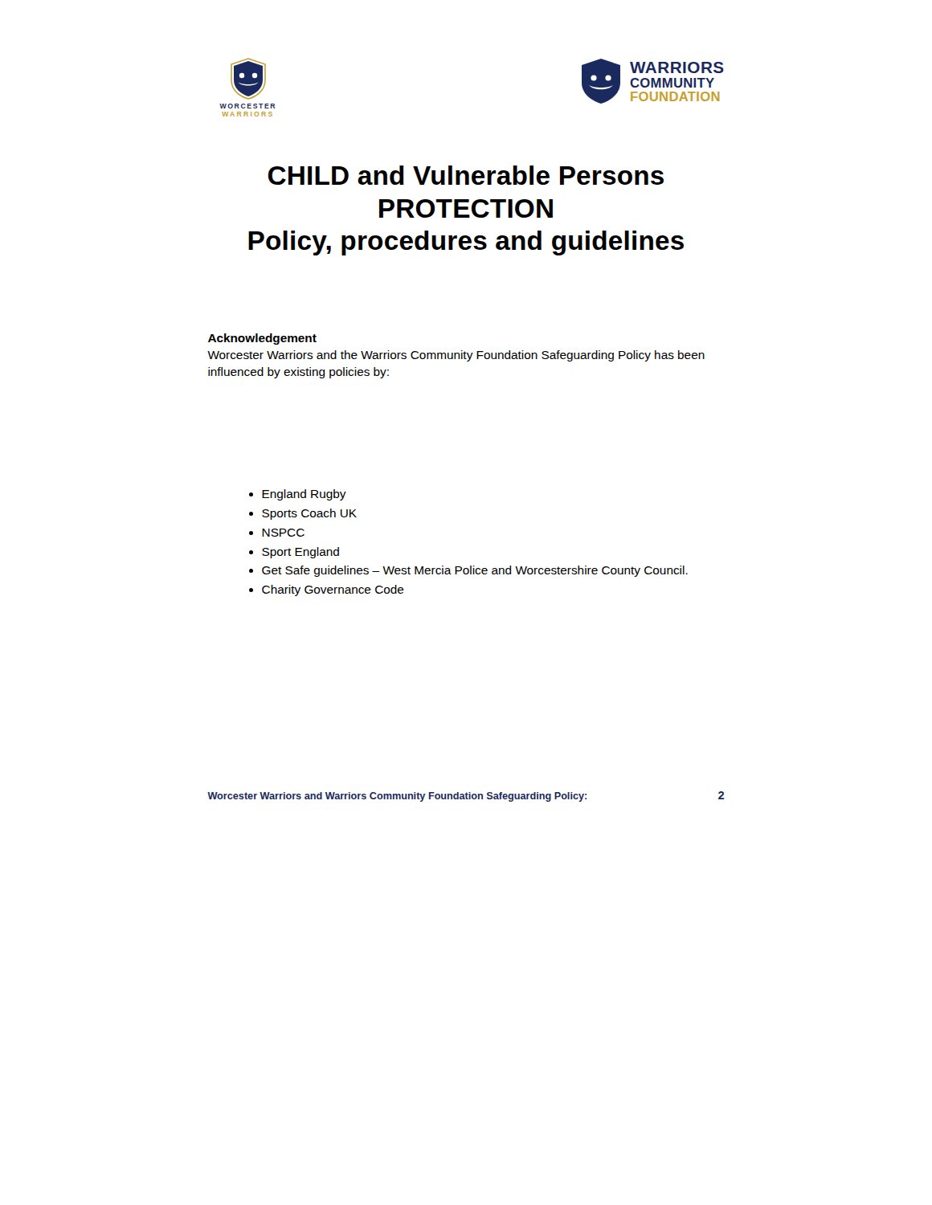WORCESTERWARRIORS
WARRIORS
COMMUNITY
FOUNDATION
CHILD and Vulnerable Persons
PROTECTION
Policy, procedures and guidelines
Acknowledgement
Worcester Warriors and the Warriors Community Foundation Safeguarding Policy has been influenced by existing policies by:
England Rugby
Sports Coach UK
NSPCC
Sport England
Get Safe guidelines – West Mercia Police and Worcestershire County Council.
Charity Governance Code
Worcester Warriors and Warriors Community Foundation Safeguarding Policy:
2